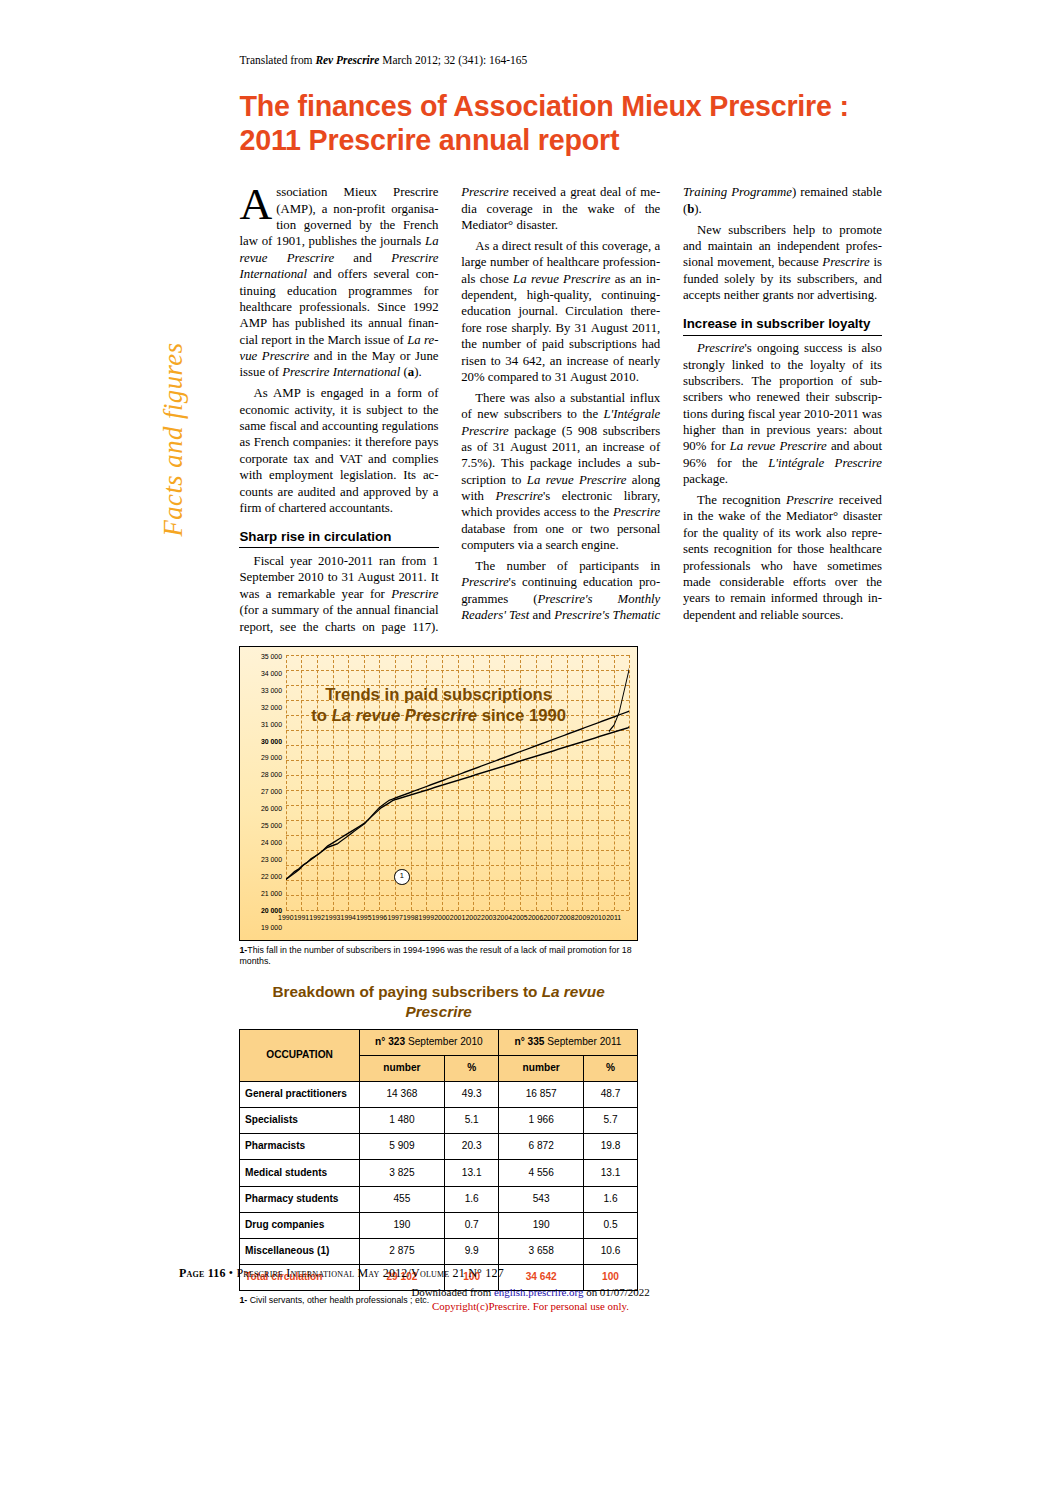Facts and figures
Translated from Rev Prescrire March 2012; 32 (341): 164-165
The finances of Association Mieux Prescrire :
2011 Prescrire annual report
Association Mieux Prescrire (AMP), a non-profit organisation governed by the French law of 1901, publishes the journals La revue Prescrire and Prescrire International and offers several continuing education programmes for healthcare professionals. Since 1992 AMP has published its annual financial report in the March issue of La revue Prescrire and in the May or June issue of Prescrire International (a).
As AMP is engaged in a form of economic activity, it is subject to the same fiscal and accounting regulations as French companies: it therefore pays corporate tax and VAT and complies with employment legislation. Its accounts are audited and approved by a firm of chartered accountants.
Sharp rise in circulation
Fiscal year 2010-2011 ran from 1 September 2010 to 31 August 2011. It was a remarkable year for Prescrire (for a summary of the annual financial report, see the charts on page 117). Prescrire received a great deal of media coverage in the wake of the Mediator° disaster.
As a direct result of this coverage, a large number of healthcare professionals chose La revue Prescrire as an independent, high-quality, continuing-education journal. Circulation therefore rose sharply. By 31 August 2011, the number of paid subscriptions had risen to 34 642, an increase of nearly 20% compared to 31 August 2010.
There was also a substantial influx of new subscribers to the L'Intégrale Prescrire package (5 908 subscribers as of 31 August 2011, an increase of 7.5%). This package includes a subscription to La revue Prescrire along with Prescrire's electronic library, which provides access to the Prescrire database from one or two personal computers via a search engine.
The number of participants in Prescrire's continuing education programmes (Prescrire's Monthly Readers' Test and Prescrire's Thematic Training Programme) remained stable (b).
New subscribers help to promote and maintain an independent professional movement, because Prescrire is funded solely by its subscribers, and accepts neither grants nor advertising.
Increase in subscriber loyalty
Prescrire's ongoing success is also strongly linked to the loyalty of its subscribers. The proportion of subscribers who renewed their subscriptions during fiscal year 2010-2011 was higher than in previous years: about 90% for La revue Prescrire and about 96% for the L'intégrale Prescrire package.
The recognition Prescrire received in the wake of the Mediator° disaster for the quality of its work also represents recognition for those healthcare professionals who have sometimes made considerable efforts over the years to remain informed through independent and reliable sources.
Trends in paid subscriptions
to La revue Prescrire since 1990
35 000 34 000 33 000 32 000 31 000 30 000 29 000 28 000 27 000 26 000 25 000 24 000 23 000 22 000 21 000 20 000 19 000 18 000
1
1990 1991 1992 1993 1994 1995 1996 1997 1998 1999 2000 2001 2002 2003 2004 2005 2006 2007 2008 2009 2010 2011
1-This fall in the number of subscribers in 1994-1996 was the result of a lack of mail promotion for 18 months.
Breakdown of paying subscribers to La revue Prescrire
| OCCUPATION | n° 323 September 2010 | n° 335 September 2011 |
| --- | --- | --- |
| number | % | number | % |
| General practitioners | 14 368 | 49.3 | 16 857 | 48.7 |
| Specialists | 1 480 | 5.1 | 1 966 | 5.7 |
| Pharmacists | 5 909 | 20.3 | 6 872 | 19.8 |
| Medical students | 3 825 | 13.1 | 4 556 | 13.1 |
| Pharmacy students | 455 | 1.6 | 543 | 1.6 |
| Drug companies | 190 | 0.7 | 190 | 0.5 |
| Miscellaneous (1) | 2 875 | 9.9 | 3 658 | 10.6 |
| Total circulation | 29 102 | 100 | 34 642 | 100 |
1- Civil servants, other health professionals ; etc.
Page 116 • Prescrire International May 2012/Volume 21 N° 127
Downloaded from english.prescrire.org on 01/07/2022
Copyright(c)Prescrire. For personal use only.